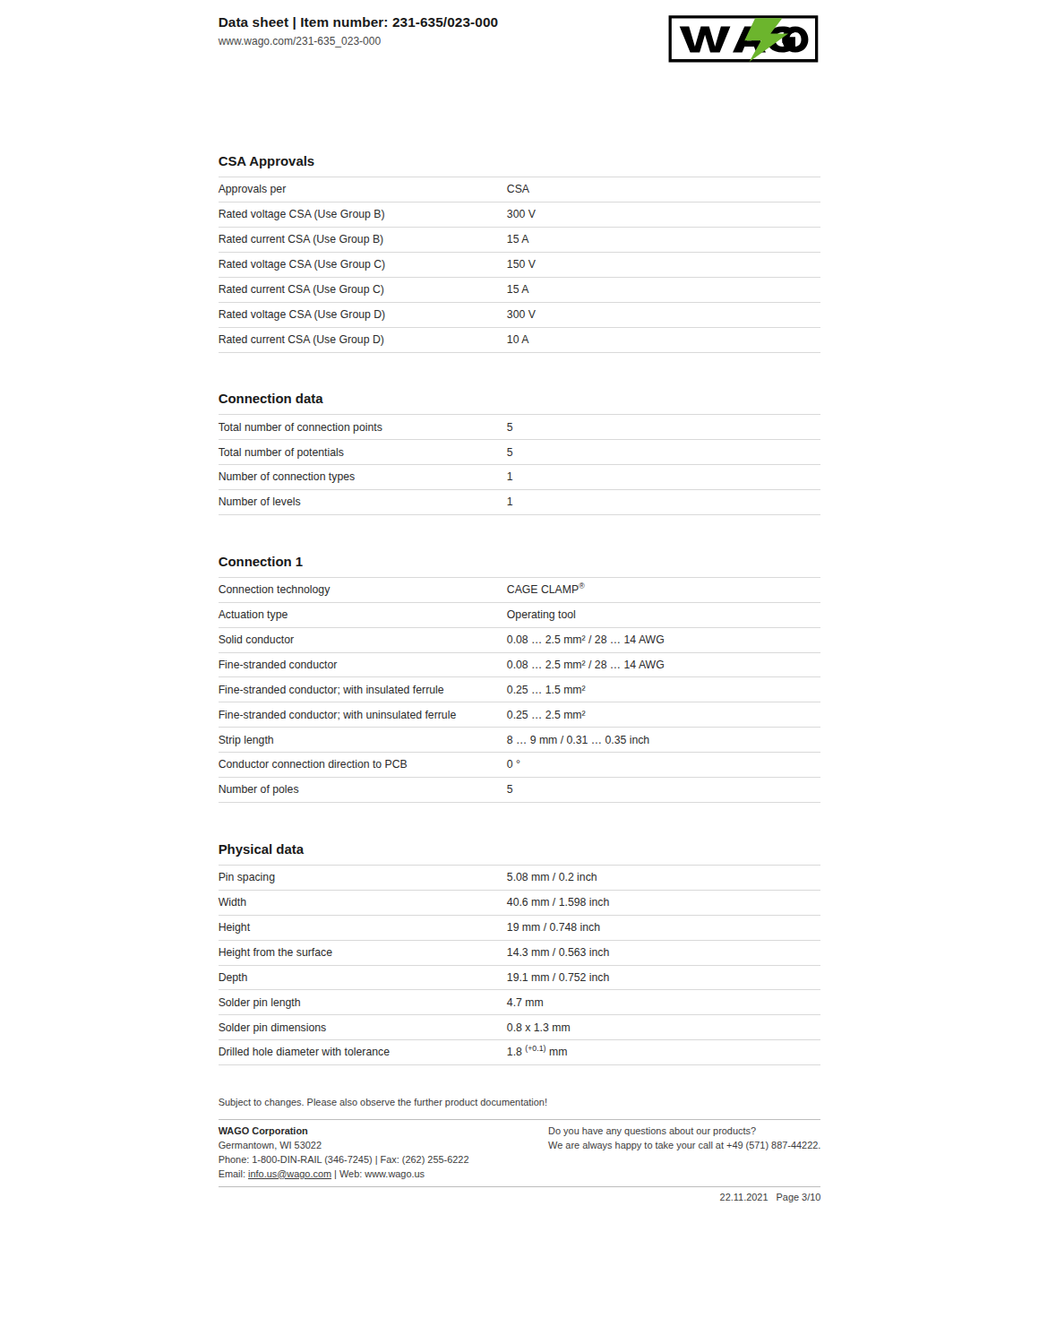Data sheet | Item number: 231-635/023-000
www.wago.com/231-635_023-000
CSA Approvals
| Approvals per | CSA |
| Rated voltage CSA (Use Group B) | 300 V |
| Rated current CSA (Use Group B) | 15 A |
| Rated voltage CSA (Use Group C) | 150 V |
| Rated current CSA (Use Group C) | 15 A |
| Rated voltage CSA (Use Group D) | 300 V |
| Rated current CSA (Use Group D) | 10 A |
Connection data
| Total number of connection points | 5 |
| Total number of potentials | 5 |
| Number of connection types | 1 |
| Number of levels | 1 |
Connection 1
| Connection technology | CAGE CLAMP ® |
| Actuation type | Operating tool |
| Solid conductor | 0.08 … 2.5 mm² / 28 … 14 AWG |
| Fine-stranded conductor | 0.08 … 2.5 mm² / 28 … 14 AWG |
| Fine-stranded conductor; with insulated ferrule | 0.25 … 1.5 mm² |
| Fine-stranded conductor; with uninsulated ferrule | 0.25 … 2.5 mm² |
| Strip length | 8 … 9 mm / 0.31 … 0.35 inch |
| Conductor connection direction to PCB | 0 ° |
| Number of poles | 5 |
Physical data
| Pin spacing | 5.08 mm / 0.2 inch |
| Width | 40.6 mm / 1.598 inch |
| Height | 19 mm / 0.748 inch |
| Height from the surface | 14.3 mm / 0.563 inch |
| Depth | 19.1 mm / 0.752 inch |
| Solder pin length | 4.7 mm |
| Solder pin dimensions | 0.8 x 1.3 mm |
| Drilled hole diameter with tolerance | 1.8 (+0.1) mm |
Subject to changes. Please also observe the further product documentation!
WAGO Corporation
Germantown, WI 53022
Phone: 1-800-DIN-RAIL (346-7245) | Fax: (262) 255-6222
Email: info.us@wago.com | Web: www.wago.us
Do you have any questions about our products?
We are always happy to take your call at +49 (571) 887-44222.
22.11.2021 Page 3/10